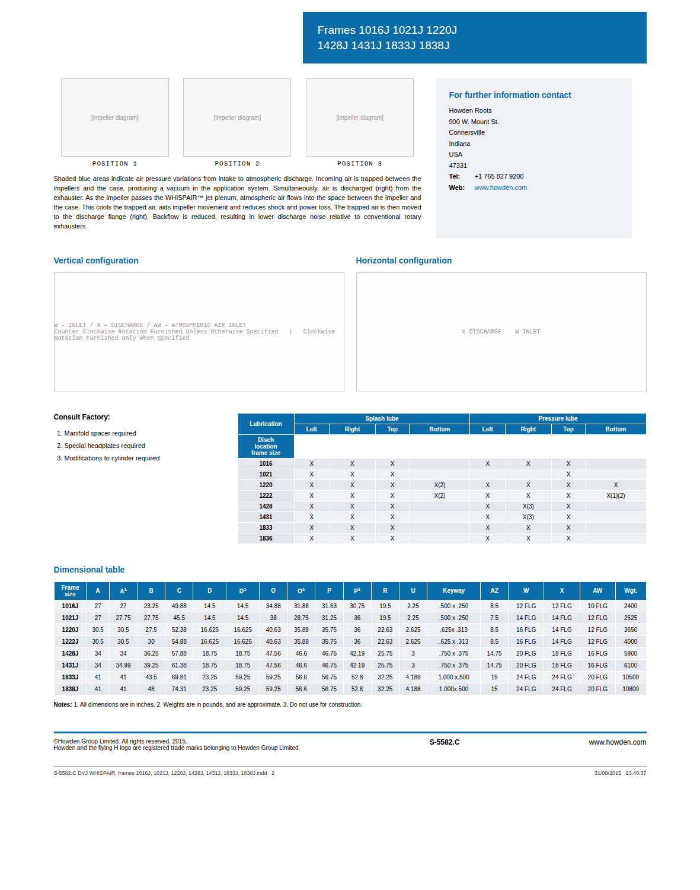Frames 1016J 1021J 1220J
1428J 1431J 1833J 1838J
[impeller diagram]
POSITION 1
[impeller diagram]
POSITION 2
[impeller diagram]
POSITION 3
Shaded blue areas indicate air pressure variations from intake to atmospheric discharge. Incoming air is trapped between the impellers and the case, producing a vacuum in the application system. Simultaneously, air is discharged (right) from the exhauster. As the impeller passes the WHISPAIR™ jet plenum, atmospheric air flows into the space between the impeller and the case. This cools the trapped air, aids impeller movement and reduces shock and power loss. The trapped air is then moved to the discharge flange (right). Backflow is reduced, resulting in lower discharge noise relative to conventional rotary exhausters.
For further information contact
Howden Roots
900 W. Mount St.
Connersville
Indiana
USA
47331
Tel: +1 765 827 9200
Web: www.howden.com
Vertical configuration
W – INLET / X – DISCHARGE / AW – ATMOSPHERIC AIR INLET
Counter Clockwise Rotation Furnished Unless Otherwise Specified | Clockwise Rotation Furnished Only When Specified
Horizontal configuration
X DISCHARGE W INLET
Consult Factory:
Manifold spacer required
Special headplates required
Modifications to cylinder required
| Lubrication | Splash lube | Pressure lube |
| --- | --- | --- |
| Left | Right | Top | Bottom | Left | Right | Top | Bottom |
| Disch location frame size | |
| 1016 | X | X | X | | X | X | X | |
| 1021 | X | X | X | | | | X | |
| 1220 | X | X | X | X(2) | X | X | X | X |
| 1222 | X | X | X | X(2) | X | X | X | X(1)(2) |
| 1428 | X | X | X | | X | X(3) | X | |
| 1431 | X | X | X | | X | X(3) | X | |
| 1833 | X | X | X | | X | X | X | |
| 1836 | X | X | X | | X | X | X | |
Dimensional table
| Frame size | A | A 1 | B | C | D | D 1 | O | O 1 | P | P 1 | R | U | Keyway | AZ | W | X | AW | Wgt. |
| --- | --- | --- | --- | --- | --- | --- | --- | --- | --- | --- | --- | --- | --- | --- | --- | --- | --- | --- |
| 1016J | 27 | 27 | 23.25 | 49.88 | 14.5 | 14.5 | 34.88 | 31.88 | 31.63 | 30.75 | 19.5 | 2.25 | .500 x .250 | 8.5 | 12 FLG | 12 FLG | 10 FLG | 2400 |
| 1021J | 27 | 27.75 | 27.75 | 45.5 | 14.5 | 14.5 | 38 | 28.75 | 31.25 | 36 | 19.5 | 2.25 | .500 x .250 | 7.5 | 14 FLG | 14 FLG | 12 FLG | 2525 |
| 1220J | 30.5 | 30.5 | 27.5 | 52.38 | 16.625 | 16.625 | 40.63 | 35.88 | 35.75 | 36 | 22.63 | 2.625 | .625x .313 | 8.5 | 16 FLG | 14 FLG | 12 FLG | 3650 |
| 1222J | 30.5 | 30.5 | 30 | 54.88 | 16.625 | 16.625 | 40.63 | 35.88 | 35.75 | 36 | 22.63 | 2.625 | .625 x .313 | 8.5 | 16 FLG | 14 FLG | 12 FLG | 4000 |
| 1428J | 34 | 34 | 36.25 | 57.88 | 18.75 | 18.75 | 47.56 | 46.6 | 46.75 | 42.19 | 25.75 | 3 | .750 x .375 | 14.75 | 20 FLG | 18 FLG | 16 FLG | 5900 |
| 1431J | 34 | 34.99 | 39.25 | 61.38 | 18.75 | 18.75 | 47.56 | 46.6 | 46.75 | 42.19 | 25.75 | 3 | .750 x .375 | 14.75 | 20 FLG | 18 FLG | 16 FLG | 6100 |
| 1833J | 41 | 41 | 43.5 | 69.81 | 23.25 | 59.25 | 59.25 | 56.6 | 56.75 | 52.8 | 32.25 | 4.188 | 1.000 x.500 | 15 | 24 FLG | 24 FLG | 20 FLG | 10500 |
| 1838J | 41 | 41 | 48 | 74.31 | 23.25 | 59.25 | 59.25 | 56.6 | 56.75 | 52.8 | 32.25 | 4.188 | 1.000x.500 | 15 | 24 FLG | 24 FLG | 20 FLG | 10800 |
Notes: 1. All dimensions are in inches. 2. Weights are in pounds, and are approximate. 3. Do not use for construction.
©Howden Group Limited. All rights reserved. 2015.
Howden and the flying H logo are registered trade marks belonging to Howden Group Limited.
S-5582.C
www.howden.com
S-5582.C DVJ WHISPAIR, frames 1016J, 1021J, 1220J, 1428J, 1431J, 1833J, 1838J.indd 2
31/08/2015 13:40:37